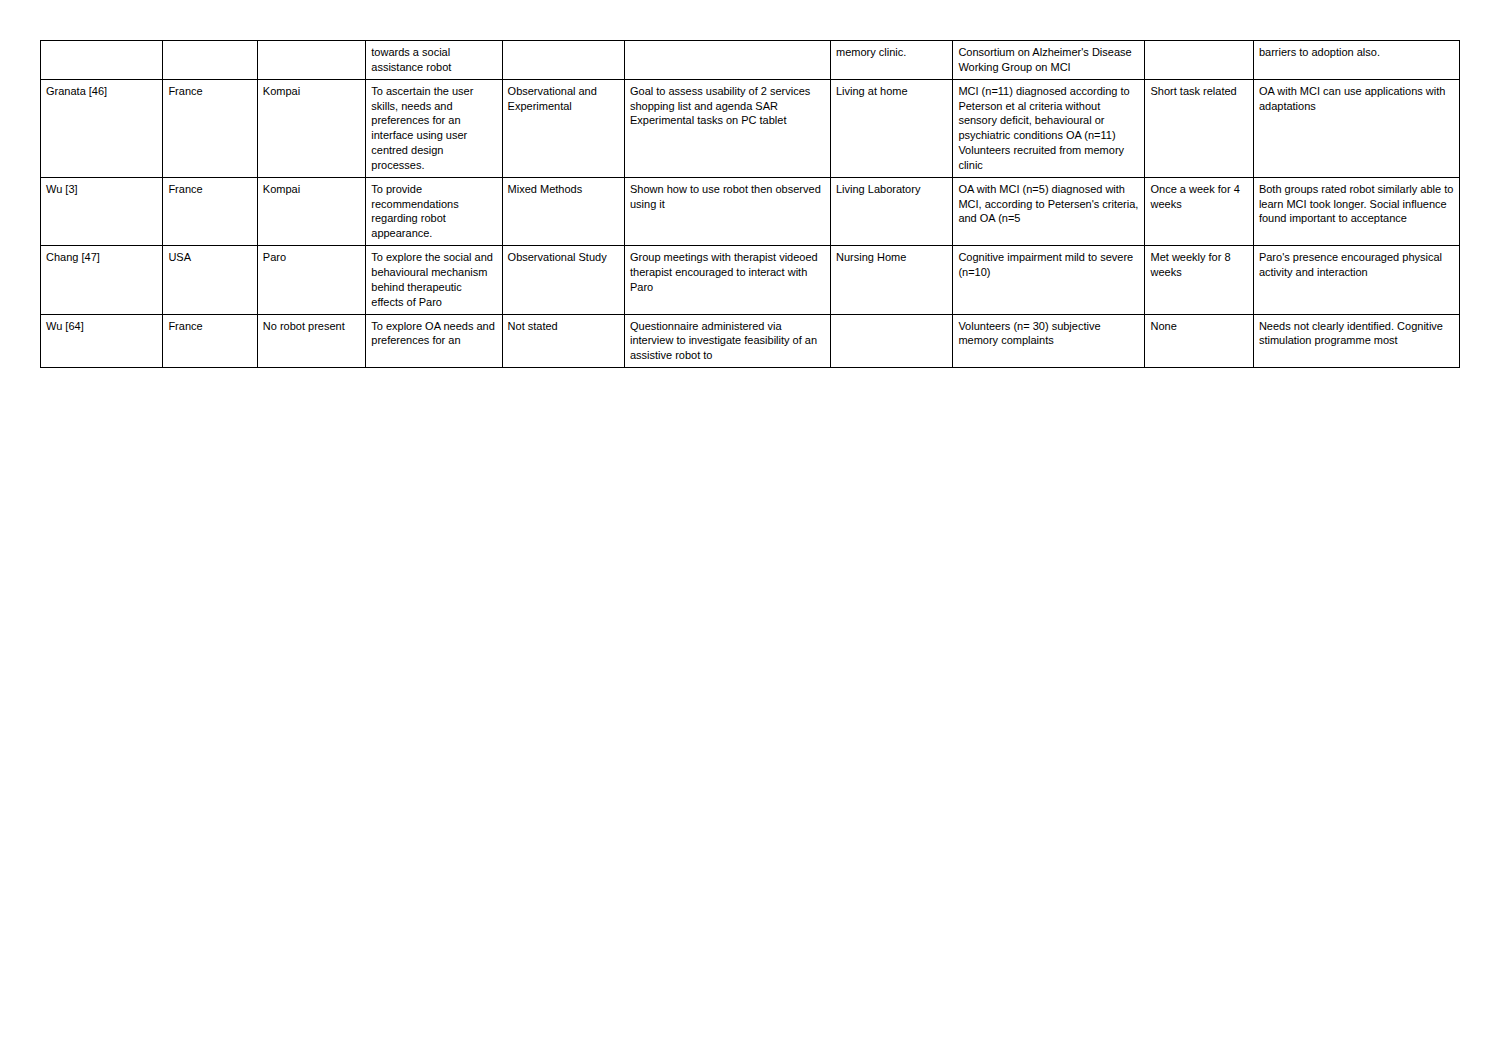| | | | towards a social assistance robot | | | memory clinic. | Consortium on Alzheimer's Disease Working Group on MCI | | barriers to adoption also. |
| Granata [46] | France | Kompai | To ascertain the user skills, needs and preferences for an interface using user centred design processes. | Observational and Experimental | Goal to assess usability of 2 services shopping list and agenda SAR Experimental tasks on PC tablet | Living at home | MCI (n=11) diagnosed according to Peterson et al criteria without sensory deficit, behavioural or psychiatric conditions OA (n=11) Volunteers recruited from memory clinic | Short task related | OA with MCI can use applications with adaptations |
| Wu [3] | France | Kompai | To provide recommendations regarding robot appearance. | Mixed Methods | Shown how to use robot then observed using it | Living Laboratory | OA with MCI (n=5) diagnosed with MCI, according to Petersen's criteria, and OA (n=5 | Once a week for 4 weeks | Both groups rated robot similarly able to learn MCI took longer. Social influence found important to acceptance |
| Chang [47] | USA | Paro | To explore the social and behavioural mechanism behind therapeutic effects of Paro | Observational Study | Group meetings with therapist videoed therapist encouraged to interact with Paro | Nursing Home | Cognitive impairment mild to severe (n=10) | Met weekly for 8 weeks | Paro's presence encouraged physical activity and interaction |
| Wu [64] | France | No robot present | To explore OA needs and preferences for an | Not stated | Questionnaire administered via interview to investigate feasibility of an assistive robot to | | Volunteers (n= 30) subjective memory complaints | None | Needs not clearly identified. Cognitive stimulation programme most |